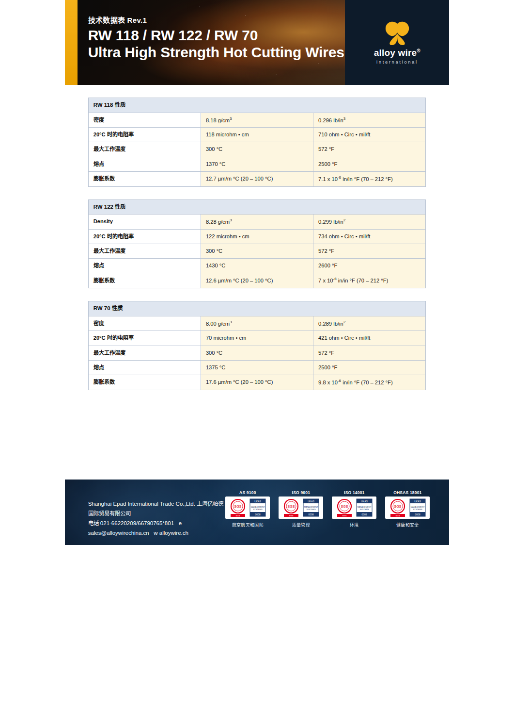技术数据表 Rev.1
RW 118 / RW 122 / RW 70
Ultra High Strength Hot Cutting Wires
alloy wire®
international
| RW 118 性质 |
| --- |
| 密度 | 8.18 g/cm 3 | 0.296 lb/in 3 |
| 20°C 时的电阻率 | 118 microhm • cm | 710 ohm • Circ • mil/ft |
| 最大工作温度 | 300 °C | 572 °F |
| 熔点 | 1370 °C | 2500 °F |
| 膨胀系数 | 12.7 µm/m °C (20 – 100 °C) | 7.1 x 10 -6 in/in °F (70 – 212 °F) |
| RW 122 性质 |
| --- |
| Density | 8.28 g/cm 3 | 0.299 lb/in 2 |
| 20°C 时的电阻率 | 122 microhm • cm | 734 ohm • Circ • mil/ft |
| 最大工作温度 | 300 °C | 572 °F |
| 熔点 | 1430 °C | 2600 °F |
| 膨胀系数 | 12.6 µm/m °C (20 – 100 °C) | 7 x 10 -6 in/in °F (70 – 212 °F) |
| RW 70 性质 |
| --- |
| 密度 | 8.00 g/cm 3 | 0.289 lb/in 2 |
| 20°C 时的电阻率 | 70 microhm • cm | 421 ohm • Circ • mil/ft |
| 最大工作温度 | 300 °C | 572 °F |
| 熔点 | 1375 °C | 2500 °F |
| 膨胀系数 | 17.6 µm/m °C (20 – 100 °C) | 9.8 x 10 -6 in/in °F (70 – 212 °F) |
Shanghai Epad International Trade Co.,Ltd. 上海亿帕德国际贸易有限公司
电话 021-66220209/66790765*801 e sales@alloywirechina.cn w alloywire.ch
AS 9100
SGS SGS
UKAS MANAGEMENT SYSTEMS 0008
航空航天和国防
ISO 9001
SGS SGS
UKAS MANAGEMENT SYSTEMS 0008
质量管理
ISO 14001
SGS SGS
UKAS MANAGEMENT SYSTEMS 0008
环境
OHSAS 18001
SGS SGS
UKAS MANAGEMENT SYSTEMS 0008
健康和安全